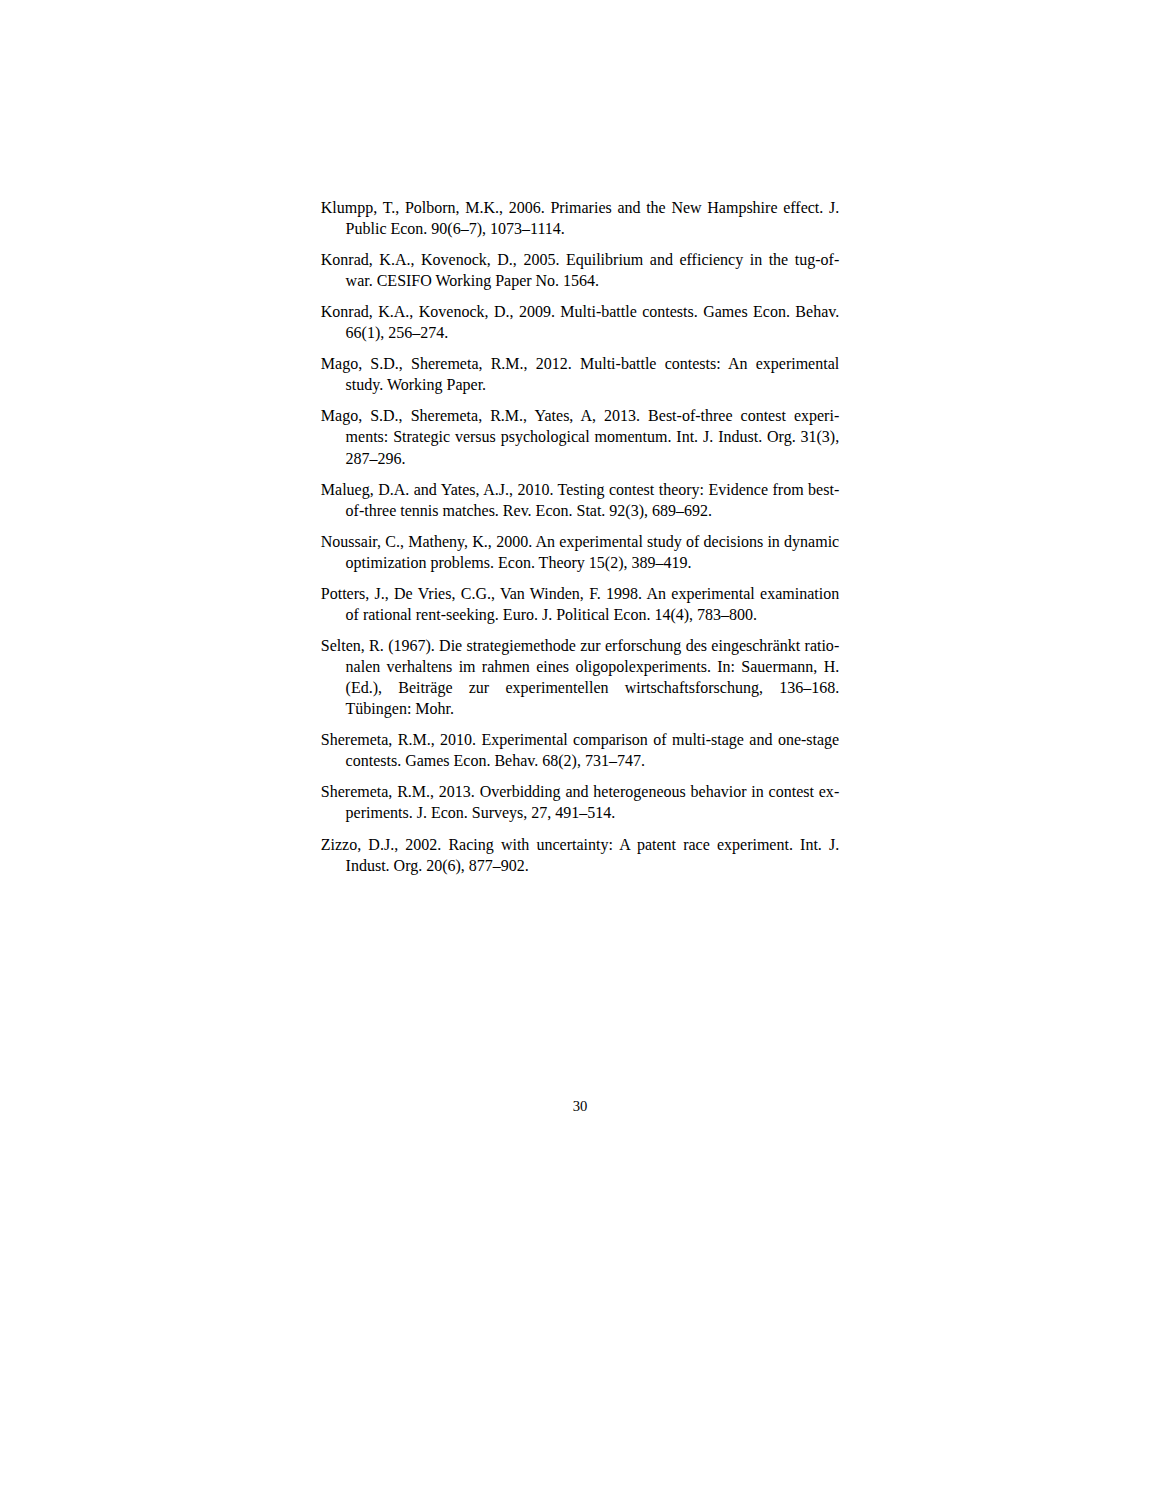Klumpp, T., Polborn, M.K., 2006. Primaries and the New Hampshire effect. J. Public Econ. 90(6–7), 1073–1114.
Konrad, K.A., Kovenock, D., 2005. Equilibrium and efficiency in the tug-of-war. CESIFO Working Paper No. 1564.
Konrad, K.A., Kovenock, D., 2009. Multi-battle contests. Games Econ. Behav. 66(1), 256–274.
Mago, S.D., Sheremeta, R.M., 2012. Multi-battle contests: An experimental study. Working Paper.
Mago, S.D., Sheremeta, R.M., Yates, A, 2013. Best-of-three contest experiments: Strategic versus psychological momentum. Int. J. Indust. Org. 31(3), 287–296.
Malueg, D.A. and Yates, A.J., 2010. Testing contest theory: Evidence from best-of-three tennis matches. Rev. Econ. Stat. 92(3), 689–692.
Noussair, C., Matheny, K., 2000. An experimental study of decisions in dynamic optimization problems. Econ. Theory 15(2), 389–419.
Potters, J., De Vries, C.G., Van Winden, F. 1998. An experimental examination of rational rent-seeking. Euro. J. Political Econ. 14(4), 783–800.
Selten, R. (1967). Die strategiemethode zur erforschung des eingeschränkt rationalen verhaltens im rahmen eines oligopolexperiments. In: Sauermann, H. (Ed.), Beiträge zur experimentellen wirtschaftsforschung, 136–168. Tübingen: Mohr.
Sheremeta, R.M., 2010. Experimental comparison of multi-stage and one-stage contests. Games Econ. Behav. 68(2), 731–747.
Sheremeta, R.M., 2013. Overbidding and heterogeneous behavior in contest experiments. J. Econ. Surveys, 27, 491–514.
Zizzo, D.J., 2002. Racing with uncertainty: A patent race experiment. Int. J. Indust. Org. 20(6), 877–902.
30